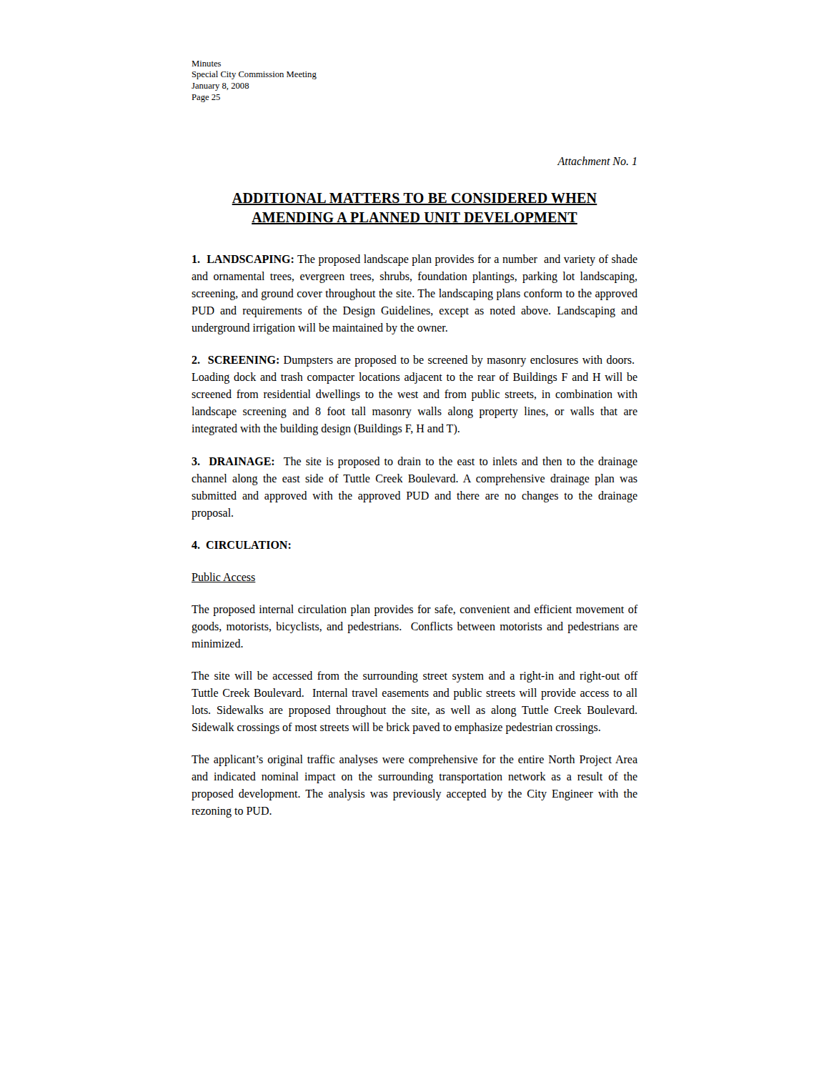Minutes
Special City Commission Meeting
January 8, 2008
Page 25
Attachment No. 1
ADDITIONAL MATTERS TO BE CONSIDERED WHEN
AMENDING A PLANNED UNIT DEVELOPMENT
1. LANDSCAPING: The proposed landscape plan provides for a number and variety of shade and ornamental trees, evergreen trees, shrubs, foundation plantings, parking lot landscaping, screening, and ground cover throughout the site. The landscaping plans conform to the approved PUD and requirements of the Design Guidelines, except as noted above. Landscaping and underground irrigation will be maintained by the owner.
2. SCREENING: Dumpsters are proposed to be screened by masonry enclosures with doors. Loading dock and trash compacter locations adjacent to the rear of Buildings F and H will be screened from residential dwellings to the west and from public streets, in combination with landscape screening and 8 foot tall masonry walls along property lines, or walls that are integrated with the building design (Buildings F, H and T).
3. DRAINAGE: The site is proposed to drain to the east to inlets and then to the drainage channel along the east side of Tuttle Creek Boulevard. A comprehensive drainage plan was submitted and approved with the approved PUD and there are no changes to the drainage proposal.
4. CIRCULATION:
Public Access
The proposed internal circulation plan provides for safe, convenient and efficient movement of goods, motorists, bicyclists, and pedestrians. Conflicts between motorists and pedestrians are minimized.
The site will be accessed from the surrounding street system and a right-in and right-out off Tuttle Creek Boulevard. Internal travel easements and public streets will provide access to all lots. Sidewalks are proposed throughout the site, as well as along Tuttle Creek Boulevard. Sidewalk crossings of most streets will be brick paved to emphasize pedestrian crossings.
The applicant’s original traffic analyses were comprehensive for the entire North Project Area and indicated nominal impact on the surrounding transportation network as a result of the proposed development. The analysis was previously accepted by the City Engineer with the rezoning to PUD.